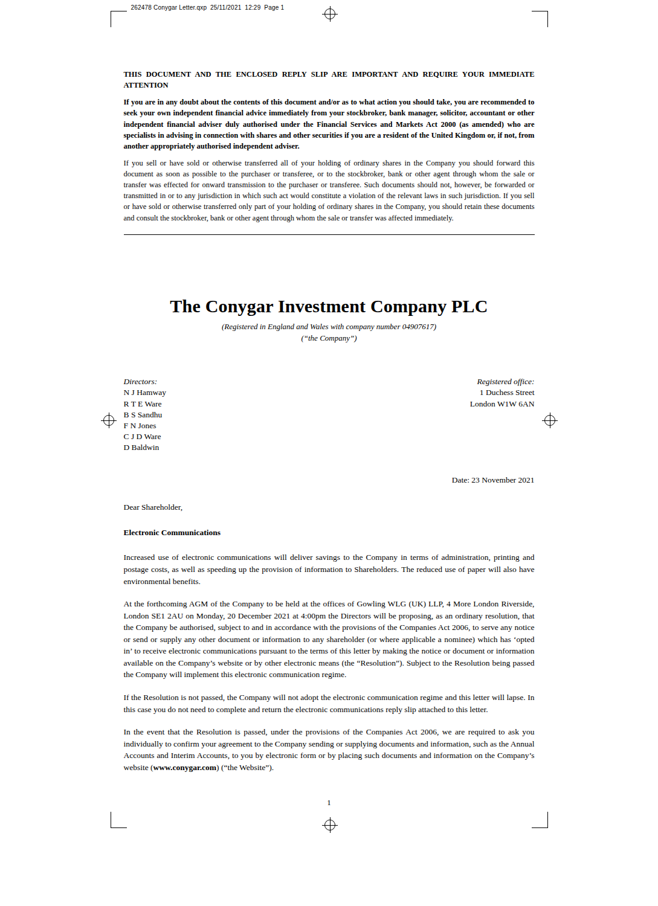262478 Conygar Letter.qxp 25/11/2021 12:29 Page 1
THIS DOCUMENT AND THE ENCLOSED REPLY SLIP ARE IMPORTANT AND REQUIRE YOUR IMMEDIATE ATTENTION
If you are in any doubt about the contents of this document and/or as to what action you should take, you are recommended to seek your own independent financial advice immediately from your stockbroker, bank manager, solicitor, accountant or other independent financial adviser duly authorised under the Financial Services and Markets Act 2000 (as amended) who are specialists in advising in connection with shares and other securities if you are a resident of the United Kingdom or, if not, from another appropriately authorised independent adviser.
If you sell or have sold or otherwise transferred all of your holding of ordinary shares in the Company you should forward this document as soon as possible to the purchaser or transferee, or to the stockbroker, bank or other agent through whom the sale or transfer was effected for onward transmission to the purchaser or transferee. Such documents should not, however, be forwarded or transmitted in or to any jurisdiction in which such act would constitute a violation of the relevant laws in such jurisdiction. If you sell or have sold or otherwise transferred only part of your holding of ordinary shares in the Company, you should retain these documents and consult the stockbroker, bank or other agent through whom the sale or transfer was affected immediately.
The Conygar Investment Company PLC
(Registered in England and Wales with company number 04907617)
(“the Company”)
| Directors: | Registered office: |
| N J Hamway | 1 Duchess Street |
| R T E Ware | London W1W 6AN |
| B S Sandhu | |
| F N Jones | |
| C J D Ware | |
| D Baldwin | |
Date: 23 November 2021
Dear Shareholder,
Electronic Communications
Increased use of electronic communications will deliver savings to the Company in terms of administration, printing and postage costs, as well as speeding up the provision of information to Shareholders. The reduced use of paper will also have environmental benefits.
At the forthcoming AGM of the Company to be held at the offices of Gowling WLG (UK) LLP, 4 More London Riverside, London SE1 2AU on Monday, 20 December 2021 at 4:00pm the Directors will be proposing, as an ordinary resolution, that the Company be authorised, subject to and in accordance with the provisions of the Companies Act 2006, to serve any notice or send or supply any other document or information to any shareholder (or where applicable a nominee) which has ‘opted in’ to receive electronic communications pursuant to the terms of this letter by making the notice or document or information available on the Company’s website or by other electronic means (the “Resolution”). Subject to the Resolution being passed the Company will implement this electronic communication regime.
If the Resolution is not passed, the Company will not adopt the electronic communication regime and this letter will lapse. In this case you do not need to complete and return the electronic communications reply slip attached to this letter.
In the event that the Resolution is passed, under the provisions of the Companies Act 2006, we are required to ask you individually to confirm your agreement to the Company sending or supplying documents and information, such as the Annual Accounts and Interim Accounts, to you by electronic form or by placing such documents and information on the Company’s website (www.conygar.com) (“the Website”).
1